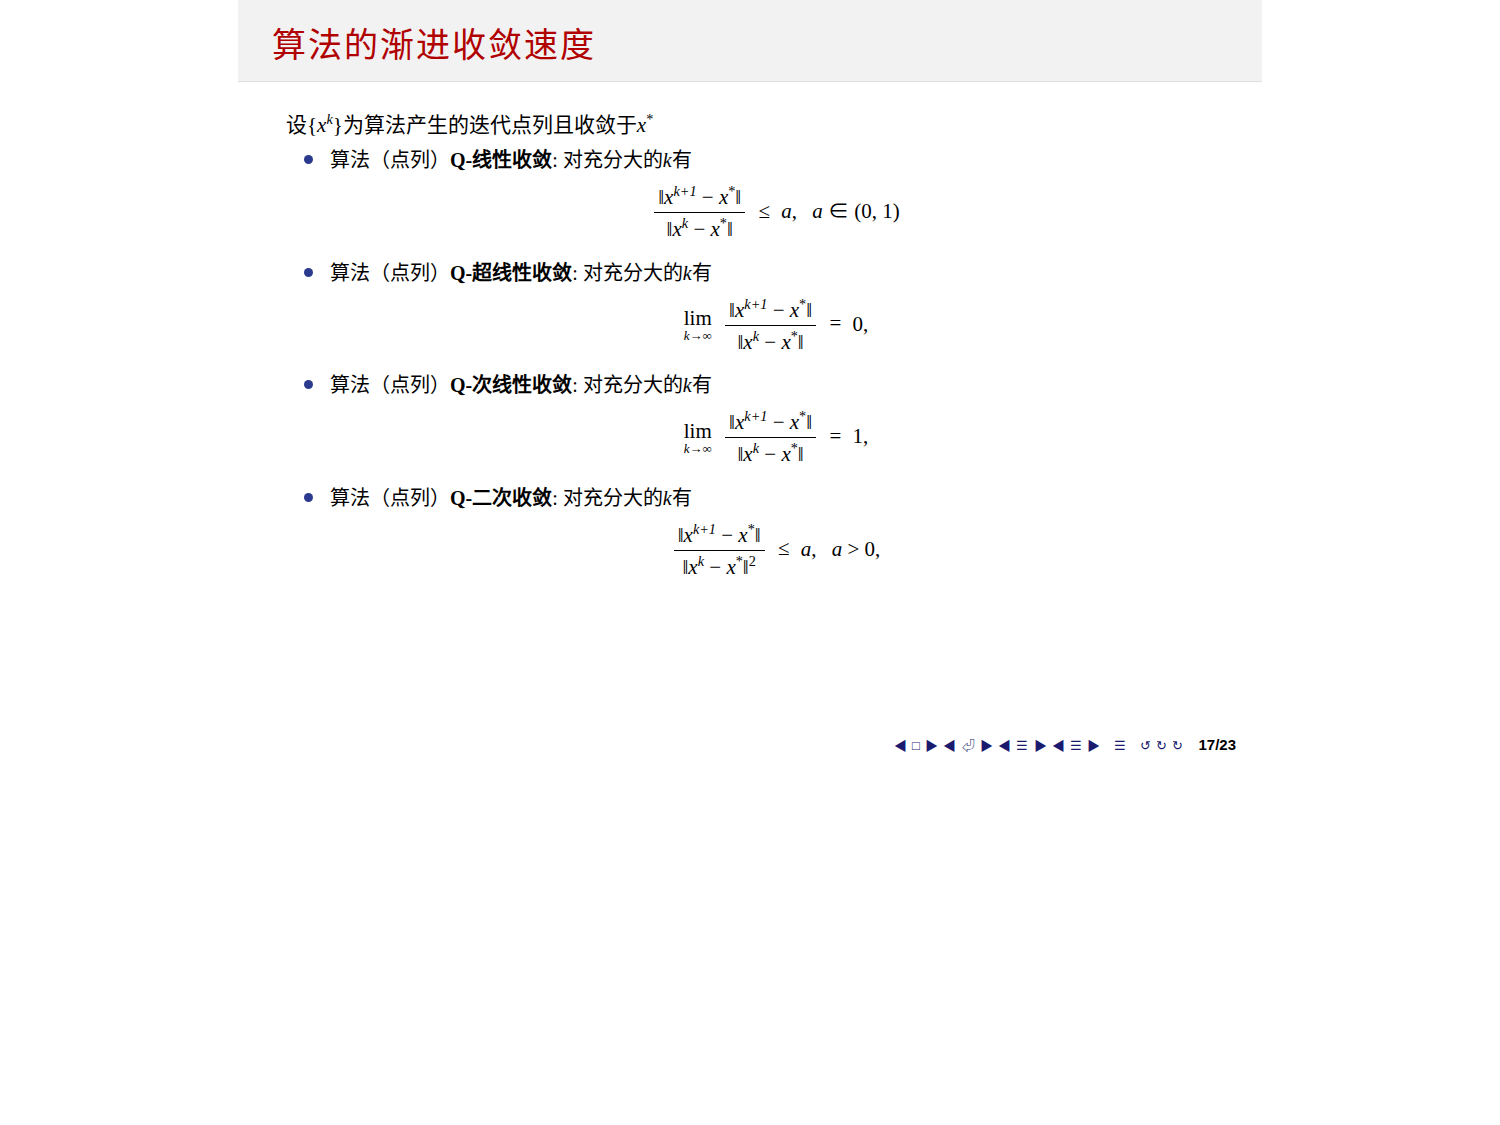算法的渐进收敛速度
设{xk}为算法产生的迭代点列且收敛于x*
算法（点列）Q-线性收敛: 对充分大的k有
‖xk+1 − x*‖ ‖xk − x*‖ ≤ a, a ∈ (0, 1)
算法（点列）Q-超线性收敛: 对充分大的k有
lim k→∞ ‖xk+1 − x*‖ ‖xk − x*‖ = 0,
算法（点列）Q-次线性收敛: 对充分大的k有
lim k→∞ ‖xk+1 − x*‖ ‖xk − x*‖ = 1,
算法（点列）Q-二次收敛: 对充分大的k有
‖xk+1 − x*‖ ‖xk − x*‖2 ≤ a, a > 0,
◀ □ ▶ ◀ ⏎ ▶ ◀ ☰ ▶ ◀ ☰ ▶ ☰ ↺ ↻ ↻ 17/23